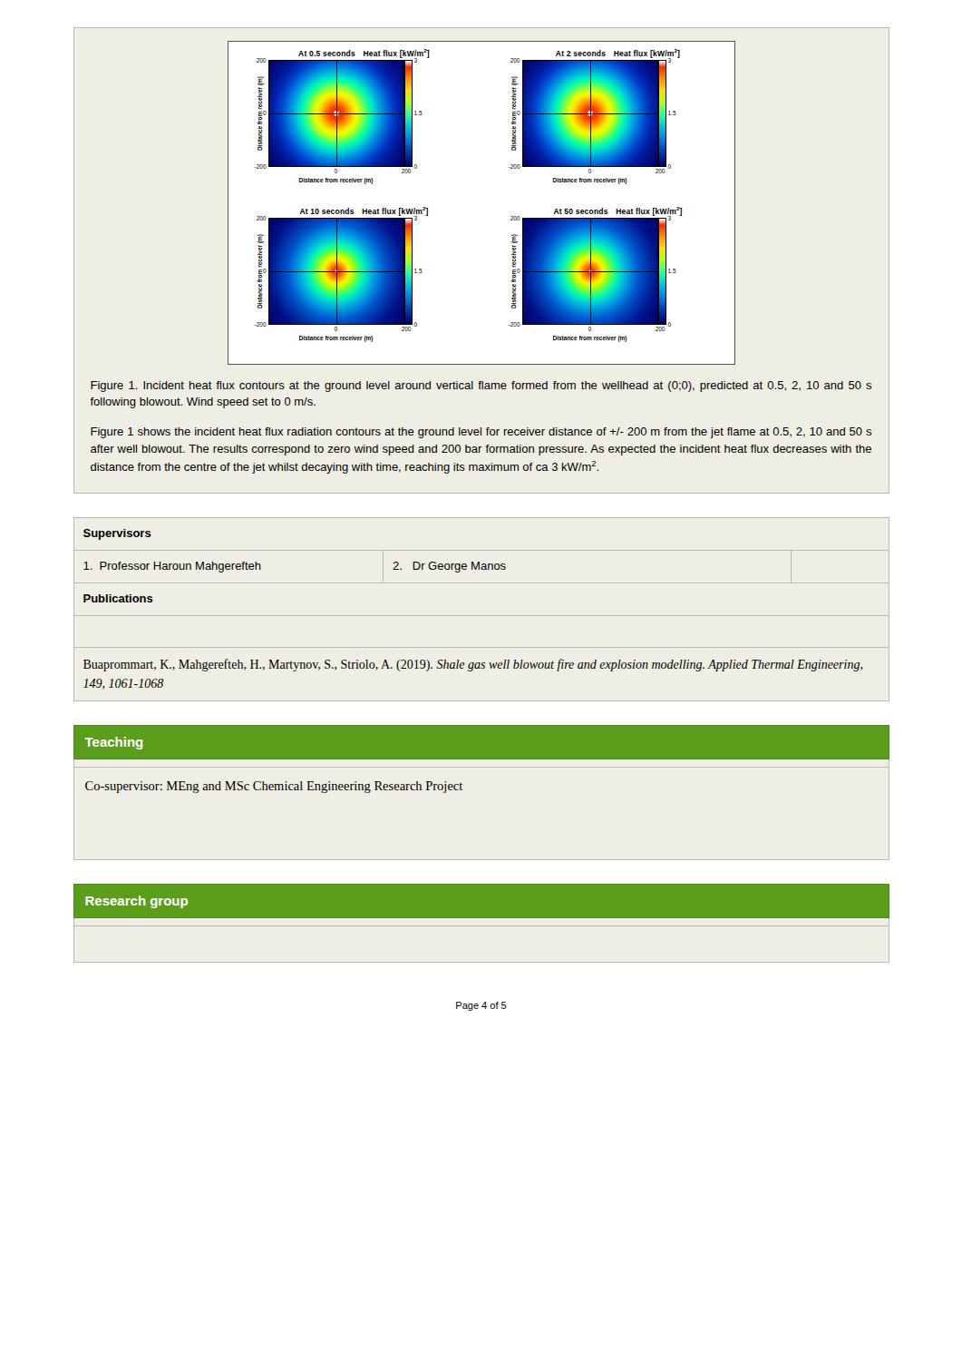At 0.5 seconds Heat flux [kW/m2]
Distance from receiver (m)
200 0 -200
0 200
Distance from receiver (m)
3 1.5 0
At 2 seconds Heat flux [kW/m2]
Distance from receiver (m)
200 0 -200
0 200
Distance from receiver (m)
3 1.5 0
At 10 seconds Heat flux [kW/m2]
Distance from receiver (m)
200 0 -200
0 200
Distance from receiver (m)
3 1.5 0
At 50 seconds Heat flux [kW/m2]
Distance from receiver (m)
200 0 -200
0 200
Distance from receiver (m)
3 1.5 0
Figure 1. Incident heat flux contours at the ground level around vertical flame formed from the wellhead at (0;0), predicted at 0.5, 2, 10 and 50 s following blowout. Wind speed set to 0 m/s.
Figure 1 shows the incident heat flux radiation contours at the ground level for receiver distance of +/- 200 m from the jet flame at 0.5, 2, 10 and 50 s after well blowout. The results correspond to zero wind speed and 200 bar formation pressure. As expected the incident heat flux decreases with the distance from the centre of the jet whilst decaying with time, reaching its maximum of ca 3 kW/m2.
| Supervisors |
| --- |
| 1. Professor Haroun Mahgerefteh | 2. Dr George Manos | |
| Publications |
| Buaprommart, K., Mahgerefteh, H., Martynov, S., Striolo, A. (2019). Shale gas well blowout fire and explosion modelling. Applied Thermal Engineering, 149, 1061-1068 |
Teaching
Co-supervisor: MEng and MSc Chemical Engineering Research Project
Research group
Page 4 of 5